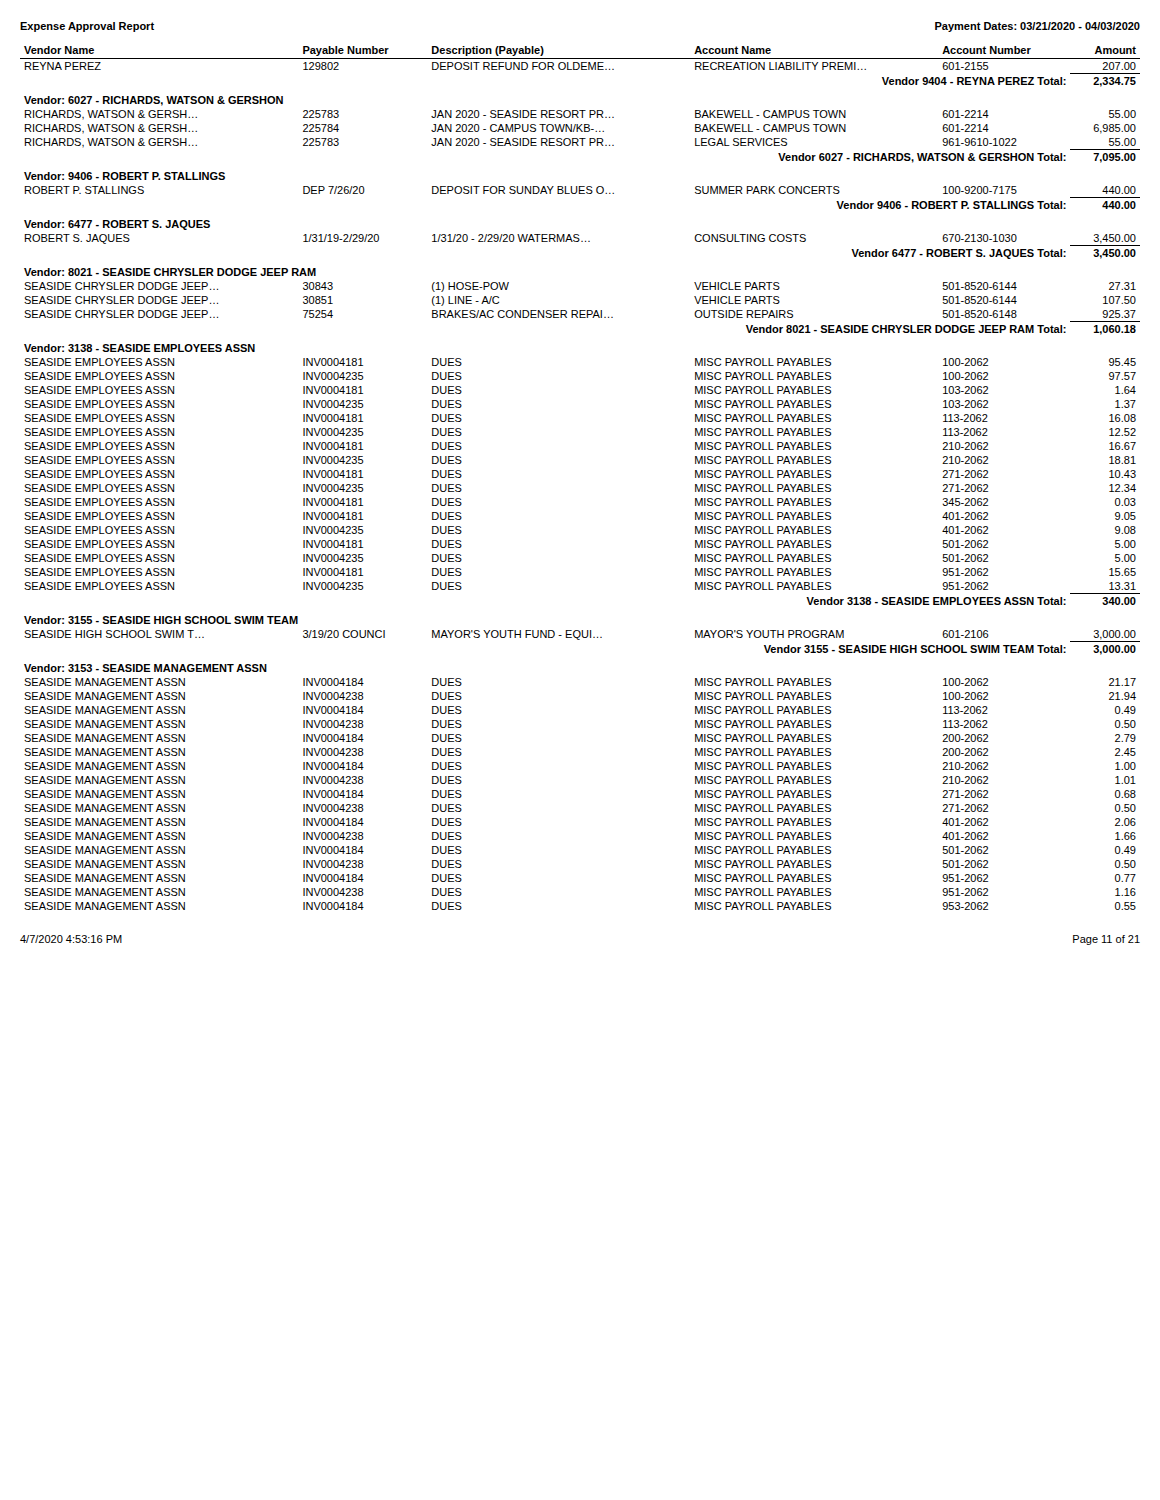Expense Approval Report Payment Dates: 03/21/2020 - 04/03/2020
| Vendor Name | Payable Number | Description (Payable) | Account Name | Account Number | Amount |
| --- | --- | --- | --- | --- | --- |
| REYNA PEREZ | 129802 | DEPOSIT REFUND FOR OLDEME… | RECREATION LIABILITY PREMI… | 601-2155 | 207.00 |
| Vendor 9404 - REYNA PEREZ Total: | 2,334.75 |
| Vendor: 6027 - RICHARDS, WATSON & GERSHON |
| RICHARDS, WATSON & GERSH… | 225783 | JAN 2020 - SEASIDE RESORT PR… | BAKEWELL - CAMPUS TOWN | 601-2214 | 55.00 |
| RICHARDS, WATSON & GERSH… | 225784 | JAN 2020 - CAMPUS TOWN/KB-… | BAKEWELL - CAMPUS TOWN | 601-2214 | 6,985.00 |
| RICHARDS, WATSON & GERSH… | 225783 | JAN 2020 - SEASIDE RESORT PR… | LEGAL SERVICES | 961-9610-1022 | 55.00 |
| Vendor 6027 - RICHARDS, WATSON & GERSHON Total: | 7,095.00 |
| Vendor: 9406 - ROBERT P. STALLINGS |
| ROBERT P. STALLINGS | DEP 7/26/20 | DEPOSIT FOR SUNDAY BLUES O… | SUMMER PARK CONCERTS | 100-9200-7175 | 440.00 |
| Vendor 9406 - ROBERT P. STALLINGS Total: | 440.00 |
| Vendor: 6477 - ROBERT S. JAQUES |
| ROBERT S. JAQUES | 1/31/19-2/29/20 | 1/31/20 - 2/29/20 WATERMAS… | CONSULTING COSTS | 670-2130-1030 | 3,450.00 |
| Vendor 6477 - ROBERT S. JAQUES Total: | 3,450.00 |
| Vendor: 8021 - SEASIDE CHRYSLER DODGE JEEP RAM |
| SEASIDE CHRYSLER DODGE JEEP… | 30843 | (1) HOSE-POW | VEHICLE PARTS | 501-8520-6144 | 27.31 |
| SEASIDE CHRYSLER DODGE JEEP… | 30851 | (1) LINE - A/C | VEHICLE PARTS | 501-8520-6144 | 107.50 |
| SEASIDE CHRYSLER DODGE JEEP… | 75254 | BRAKES/AC CONDENSER REPAI… | OUTSIDE REPAIRS | 501-8520-6148 | 925.37 |
| Vendor 8021 - SEASIDE CHRYSLER DODGE JEEP RAM Total: | 1,060.18 |
| Vendor: 3138 - SEASIDE EMPLOYEES ASSN |
| SEASIDE EMPLOYEES ASSN | INV0004181 | DUES | MISC PAYROLL PAYABLES | 100-2062 | 95.45 |
| SEASIDE EMPLOYEES ASSN | INV0004235 | DUES | MISC PAYROLL PAYABLES | 100-2062 | 97.57 |
| SEASIDE EMPLOYEES ASSN | INV0004181 | DUES | MISC PAYROLL PAYABLES | 103-2062 | 1.64 |
| SEASIDE EMPLOYEES ASSN | INV0004235 | DUES | MISC PAYROLL PAYABLES | 103-2062 | 1.37 |
| SEASIDE EMPLOYEES ASSN | INV0004181 | DUES | MISC PAYROLL PAYABLES | 113-2062 | 16.08 |
| SEASIDE EMPLOYEES ASSN | INV0004235 | DUES | MISC PAYROLL PAYABLES | 113-2062 | 12.52 |
| SEASIDE EMPLOYEES ASSN | INV0004181 | DUES | MISC PAYROLL PAYABLES | 210-2062 | 16.67 |
| SEASIDE EMPLOYEES ASSN | INV0004235 | DUES | MISC PAYROLL PAYABLES | 210-2062 | 18.81 |
| SEASIDE EMPLOYEES ASSN | INV0004181 | DUES | MISC PAYROLL PAYABLES | 271-2062 | 10.43 |
| SEASIDE EMPLOYEES ASSN | INV0004235 | DUES | MISC PAYROLL PAYABLES | 271-2062 | 12.34 |
| SEASIDE EMPLOYEES ASSN | INV0004181 | DUES | MISC PAYROLL PAYABLES | 345-2062 | 0.03 |
| SEASIDE EMPLOYEES ASSN | INV0004181 | DUES | MISC PAYROLL PAYABLES | 401-2062 | 9.05 |
| SEASIDE EMPLOYEES ASSN | INV0004235 | DUES | MISC PAYROLL PAYABLES | 401-2062 | 9.08 |
| SEASIDE EMPLOYEES ASSN | INV0004181 | DUES | MISC PAYROLL PAYABLES | 501-2062 | 5.00 |
| SEASIDE EMPLOYEES ASSN | INV0004235 | DUES | MISC PAYROLL PAYABLES | 501-2062 | 5.00 |
| SEASIDE EMPLOYEES ASSN | INV0004181 | DUES | MISC PAYROLL PAYABLES | 951-2062 | 15.65 |
| SEASIDE EMPLOYEES ASSN | INV0004235 | DUES | MISC PAYROLL PAYABLES | 951-2062 | 13.31 |
| Vendor 3138 - SEASIDE EMPLOYEES ASSN Total: | 340.00 |
| Vendor: 3155 - SEASIDE HIGH SCHOOL SWIM TEAM |
| SEASIDE HIGH SCHOOL SWIM T… | 3/19/20 COUNCI | MAYOR'S YOUTH FUND - EQUI… | MAYOR'S YOUTH PROGRAM | 601-2106 | 3,000.00 |
| Vendor 3155 - SEASIDE HIGH SCHOOL SWIM TEAM Total: | 3,000.00 |
| Vendor: 3153 - SEASIDE MANAGEMENT ASSN |
| SEASIDE MANAGEMENT ASSN | INV0004184 | DUES | MISC PAYROLL PAYABLES | 100-2062 | 21.17 |
| SEASIDE MANAGEMENT ASSN | INV0004238 | DUES | MISC PAYROLL PAYABLES | 100-2062 | 21.94 |
| SEASIDE MANAGEMENT ASSN | INV0004184 | DUES | MISC PAYROLL PAYABLES | 113-2062 | 0.49 |
| SEASIDE MANAGEMENT ASSN | INV0004238 | DUES | MISC PAYROLL PAYABLES | 113-2062 | 0.50 |
| SEASIDE MANAGEMENT ASSN | INV0004184 | DUES | MISC PAYROLL PAYABLES | 200-2062 | 2.79 |
| SEASIDE MANAGEMENT ASSN | INV0004238 | DUES | MISC PAYROLL PAYABLES | 200-2062 | 2.45 |
| SEASIDE MANAGEMENT ASSN | INV0004184 | DUES | MISC PAYROLL PAYABLES | 210-2062 | 1.00 |
| SEASIDE MANAGEMENT ASSN | INV0004238 | DUES | MISC PAYROLL PAYABLES | 210-2062 | 1.01 |
| SEASIDE MANAGEMENT ASSN | INV0004184 | DUES | MISC PAYROLL PAYABLES | 271-2062 | 0.68 |
| SEASIDE MANAGEMENT ASSN | INV0004238 | DUES | MISC PAYROLL PAYABLES | 271-2062 | 0.50 |
| SEASIDE MANAGEMENT ASSN | INV0004184 | DUES | MISC PAYROLL PAYABLES | 401-2062 | 2.06 |
| SEASIDE MANAGEMENT ASSN | INV0004238 | DUES | MISC PAYROLL PAYABLES | 401-2062 | 1.66 |
| SEASIDE MANAGEMENT ASSN | INV0004184 | DUES | MISC PAYROLL PAYABLES | 501-2062 | 0.49 |
| SEASIDE MANAGEMENT ASSN | INV0004238 | DUES | MISC PAYROLL PAYABLES | 501-2062 | 0.50 |
| SEASIDE MANAGEMENT ASSN | INV0004184 | DUES | MISC PAYROLL PAYABLES | 951-2062 | 0.77 |
| SEASIDE MANAGEMENT ASSN | INV0004238 | DUES | MISC PAYROLL PAYABLES | 951-2062 | 1.16 |
| SEASIDE MANAGEMENT ASSN | INV0004184 | DUES | MISC PAYROLL PAYABLES | 953-2062 | 0.55 |
4/7/2020 4:53:16 PM Page 11 of 21